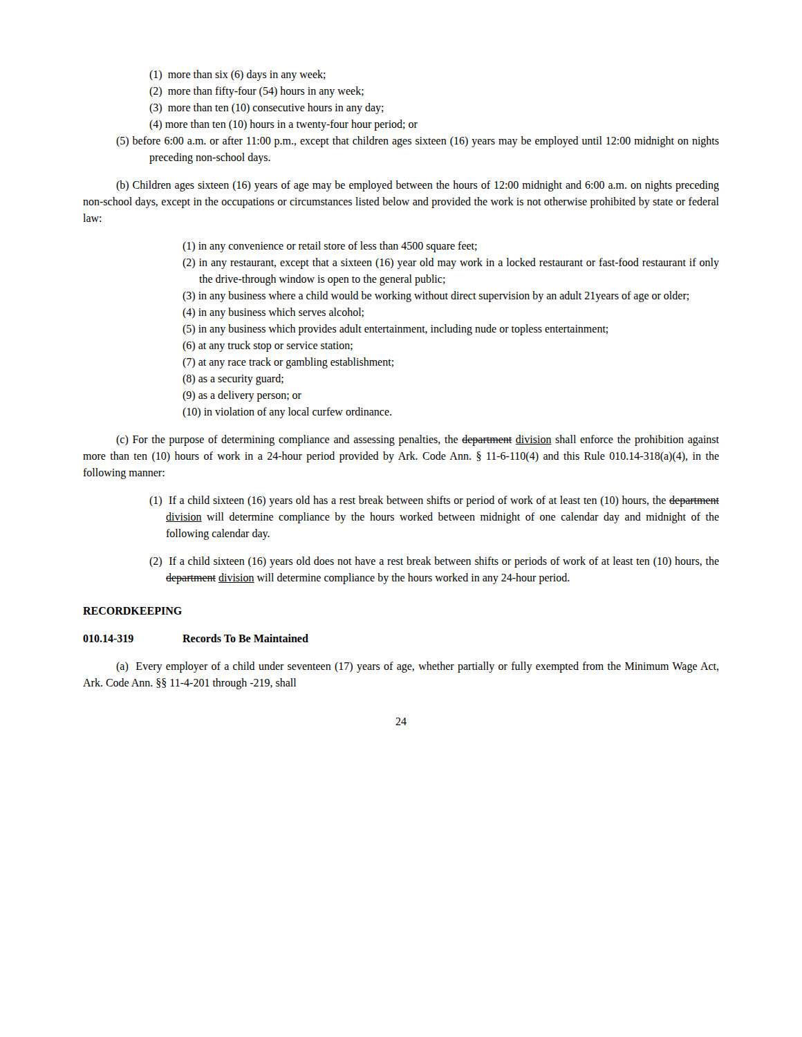(1) more than six (6) days in any week;
(2) more than fifty-four (54) hours in any week;
(3) more than ten (10) consecutive hours in any day;
(4) more than ten (10) hours in a twenty-four hour period; or
(5) before 6:00 a.m. or after 11:00 p.m., except that children ages sixteen (16) years may be employed until 12:00 midnight on nights preceding non-school days.
(b) Children ages sixteen (16) years of age may be employed between the hours of 12:00 midnight and 6:00 a.m. on nights preceding non-school days, except in the occupations or circumstances listed below and provided the work is not otherwise prohibited by state or federal law:
(1) in any convenience or retail store of less than 4500 square feet;
(2) in any restaurant, except that a sixteen (16) year old may work in a locked restaurant or fast-food restaurant if only the drive-through window is open to the general public;
(3) in any business where a child would be working without direct supervision by an adult 21years of age or older;
(4) in any business which serves alcohol;
(5) in any business which provides adult entertainment, including nude or topless entertainment;
(6) at any truck stop or service station;
(7) at any race track or gambling establishment;
(8) as a security guard;
(9) as a delivery person; or
(10) in violation of any local curfew ordinance.
(c) For the purpose of determining compliance and assessing penalties, the department division shall enforce the prohibition against more than ten (10) hours of work in a 24-hour period provided by Ark. Code Ann. § 11-6-110(4) and this Rule 010.14-318(a)(4), in the following manner:
(1) If a child sixteen (16) years old has a rest break between shifts or period of work of at least ten (10) hours, the department division will determine compliance by the hours worked between midnight of one calendar day and midnight of the following calendar day.
(2) If a child sixteen (16) years old does not have a rest break between shifts or periods of work of at least ten (10) hours, the department division will determine compliance by the hours worked in any 24-hour period.
RECORDKEEPING
010.14-319 Records To Be Maintained
(a) Every employer of a child under seventeen (17) years of age, whether partially or fully exempted from the Minimum Wage Act, Ark. Code Ann. §§ 11-4-201 through -219, shall
24